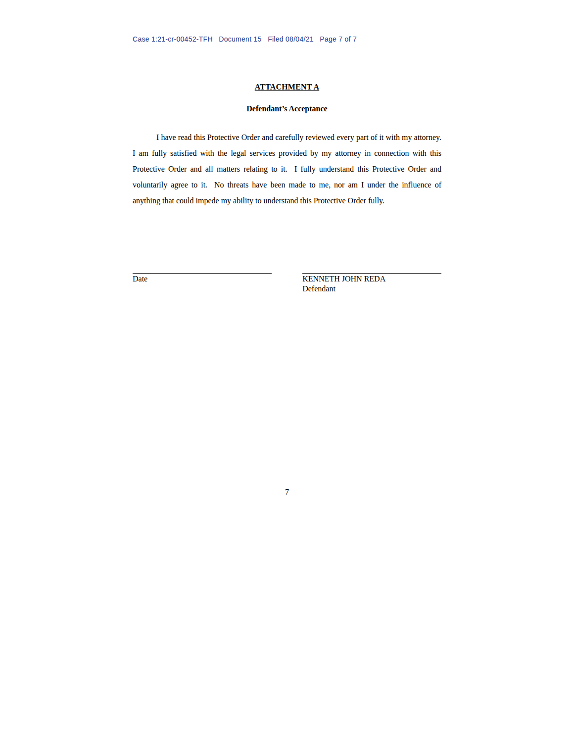Case 1:21-cr-00452-TFH Document 15 Filed 08/04/21 Page 7 of 7
ATTACHMENT A
Defendant’s Acceptance
I have read this Protective Order and carefully reviewed every part of it with my attorney. I am fully satisfied with the legal services provided by my attorney in connection with this Protective Order and all matters relating to it. I fully understand this Protective Order and voluntarily agree to it. No threats have been made to me, nor am I under the influence of anything that could impede my ability to understand this Protective Order fully.
Date
KENNETH JOHN REDA
Defendant
7